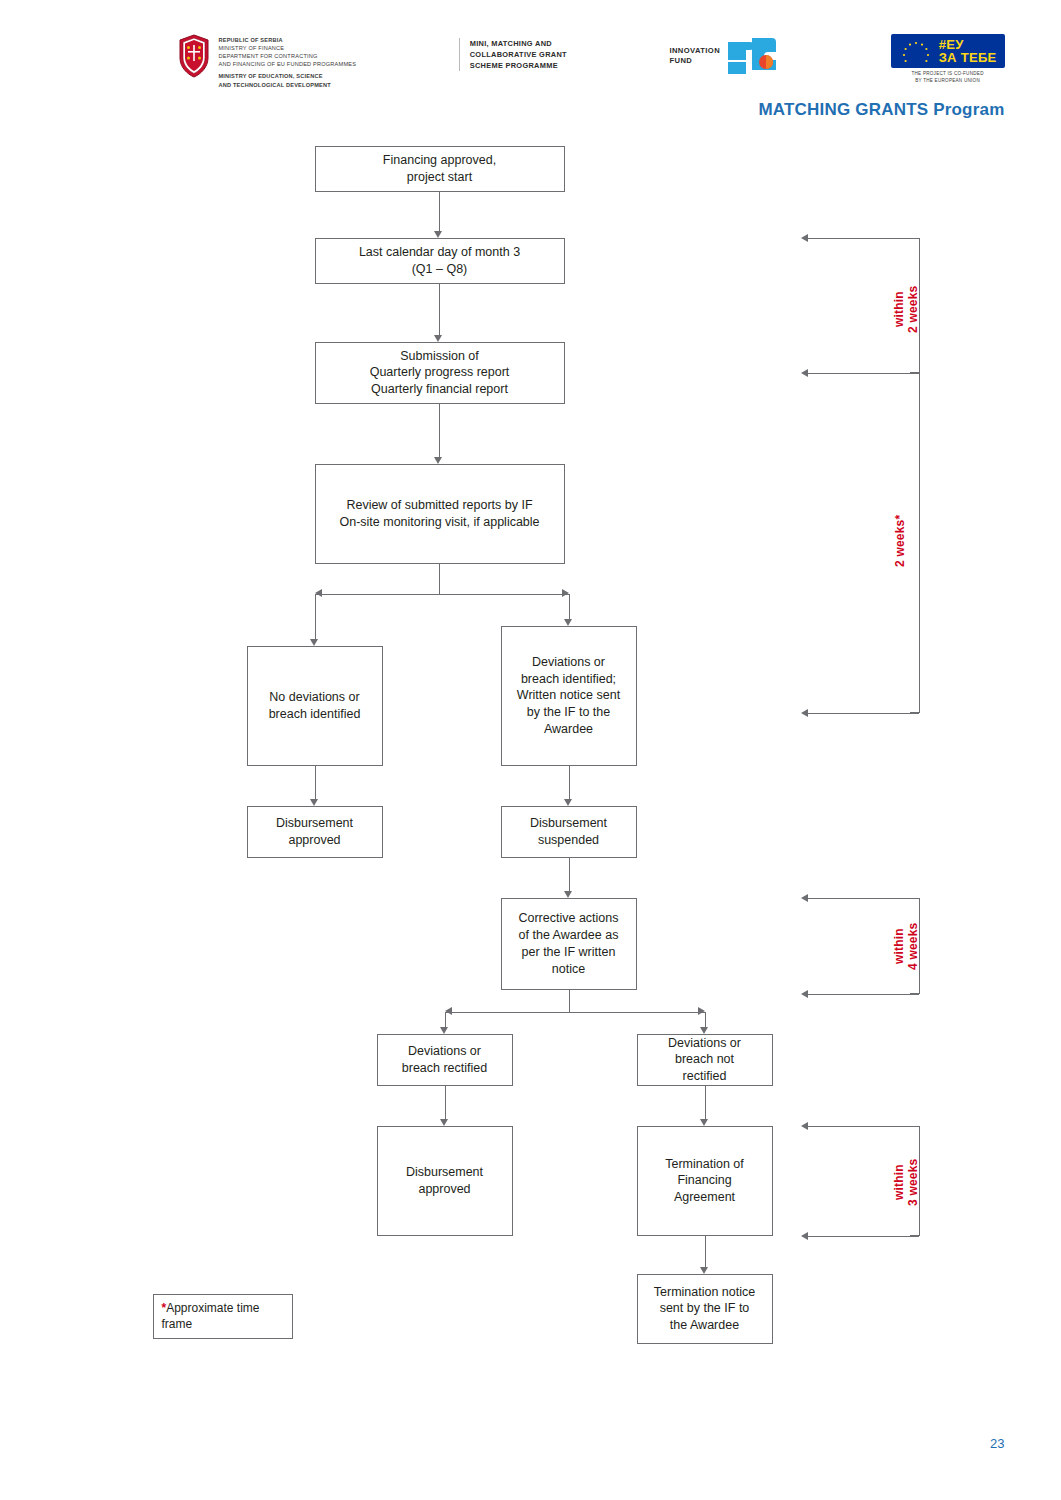REPUBLIC OF SERBIA
MINISTRY OF FINANCE
Department for Contracting
and Financing of EU Funded Programmes MINISTRY OF EDUCATION, SCIENCE
AND TECHNOLOGICAL DEVELOPMENT
MINI, MATCHING AND
COLLABORATIVE GRANT
SCHEME PROGRAMME
INNOVATION
FUND
#ЕУЗА ТЕБЕ
THE PROJECT IS CO-FUNDED
BY THE EUROPEAN UNION
MATCHING GRANTS Program
Financing approved,
project start
Last calendar day of month 3
(Q1 – Q8)
Submission of
Quarterly progress report
Quarterly financial report
Review of submitted reports by IF
On-site monitoring visit, if applicable
No deviations or
breach identified
Deviations or
breach identified;
Written notice sent
by the IF to the
Awardee
Disbursement
approved
Disbursement
suspended
Corrective actions
of the Awardee as
per the IF written
notice
Deviations or
breach rectified
Deviations or
breach not
rectified
Disbursement
approved
Termination of
Financing
Agreement
Termination notice
sent by the IF to
the Awardee
within
2 weeks
2 weeks*
within
4 weeks
within
3 weeks
*Approximate time
frame
23